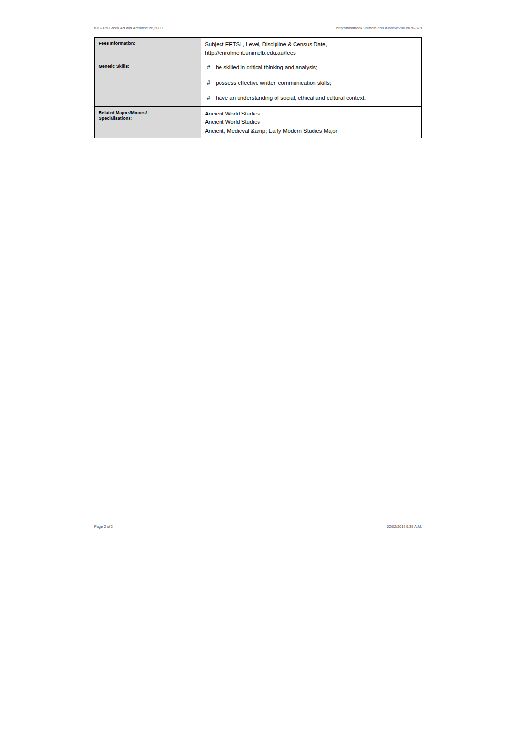670-379 Greek Art and Architecture,2009
http://handbook.unimelb.edu.au/view/2009/670-379
| Fees Information: | Subject EFTSL, Level, Discipline & Census Date, http://enrolment.unimelb.edu.au/fees |
| Generic Skills: | # be skilled in critical thinking and analysis; # possess effective written communication skills; # have an understanding of social, ethical and cultural context. |
| Related Majors/Minors/ Specialisations: | Ancient World Studies Ancient World Studies Ancient, Medieval &amp; Early Modern Studies Major |
Page 2 of 2
02/02/2017 9:39 A.M.